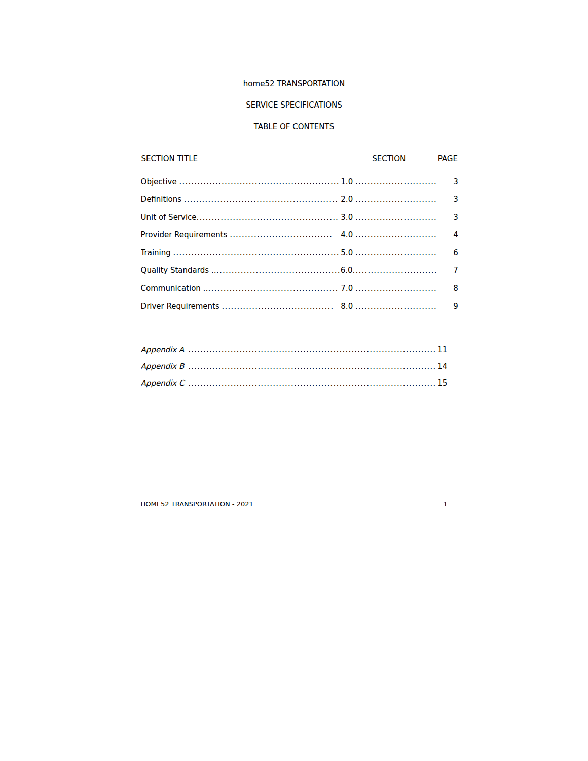home52 TRANSPORTATION
SERVICE SPECIFICATIONS
TABLE OF CONTENTS
| SECTION TITLE | SECTION | PAGE |
| --- | --- | --- |
| Objective ..................................................... | 1.0 ........................... | 3 |
| Definitions ................................................... | 2.0 ........................... | 3 |
| Unit of Service ............................................... | 3.0 ........................... | 3 |
| Provider Requirements .................................. | 4.0 ........................... | 4 |
| Training ....................................................... | 5.0 ........................... | 6 |
| Quality Standards …........................................ | 6.0 ............................ | 7 |
| Communication ….......................................... | 7.0 ........................... | 8 |
| Driver Requirements ..................................... | 8.0 ........................... | 9 |
| Appendix A | .................................................................................. | 11 |
| Appendix B | .................................................................................. | 14 |
| Appendix C | .................................................................................. | 15 |
HOME52 TRANSPORTATION - 2021 1